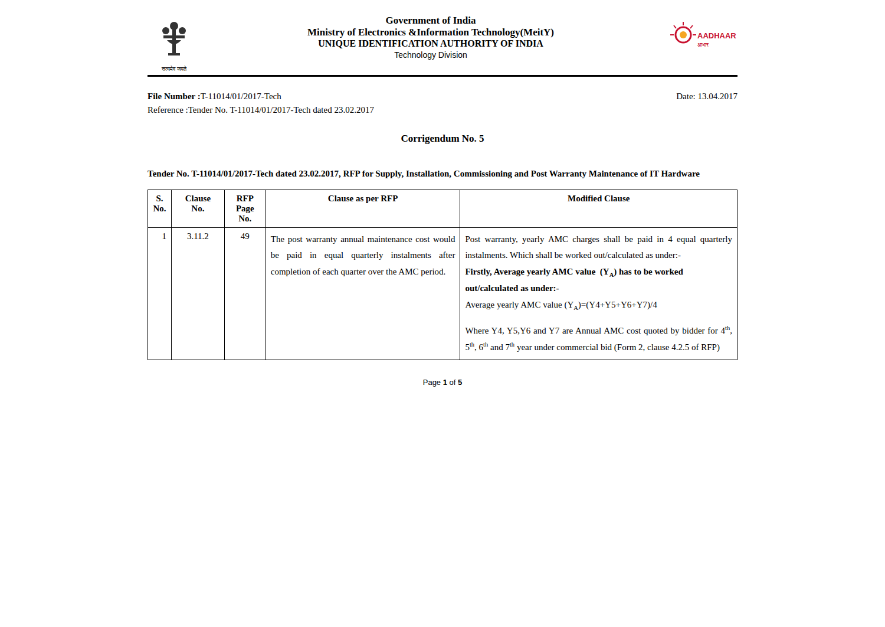सत्यमेव जयते
Government of India
Ministry of Electronics &Information Technology(MeitY)
UNIQUE IDENTIFICATION AUTHORITY OF INDIA
Technology Division
File Number : T-11014/01/2017-Tech
Date: 13.04.2017
Reference : Tender No. T-11014/01/2017-Tech dated 23.02.2017
Corrigendum No. 5
Tender No. T-11014/01/2017-Tech dated 23.02.2017, RFP for Supply, Installation, Commissioning and Post Warranty Maintenance of IT Hardware
| S. No. | Clause No. | RFP Page No. | Clause as per RFP | Modified Clause |
| --- | --- | --- | --- | --- |
| 1 | 3.11.2 | 49 | The post warranty annual maintenance cost would be paid in equal quarterly instalments after completion of each quarter over the AMC period. | Post warranty, yearly AMC charges shall be paid in 4 equal quarterly instalments. Which shall be worked out/calculated as under:- Firstly, Average yearly AMC value (Y A ) has to be worked out/calculated as under:- Average yearly AMC value (Y A )=(Y4+Y5+Y6+Y7)/4 Where Y4, Y5,Y6 and Y7 are Annual AMC cost quoted by bidder for 4 th , 5 th , 6 th and 7 th year under commercial bid (Form 2, clause 4.2.5 of RFP) |
Page 1 of 5